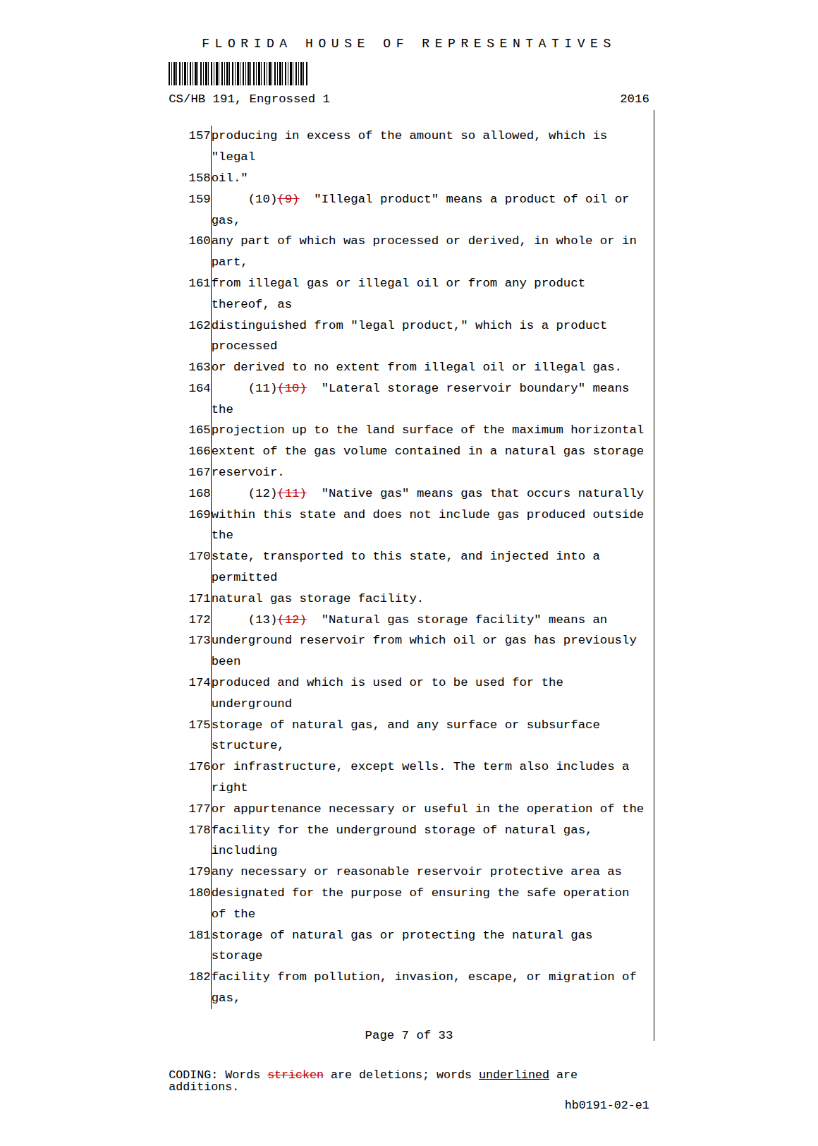FLORIDA HOUSE OF REPRESENTATIVES
CS/HB 191, Engrossed 1 2016
| 157 | producing in excess of the amount so allowed, which is "legal |
| 158 | oil." |
| 159 | (10) (9) "Illegal product" means a product of oil or gas, |
| 160 | any part of which was processed or derived, in whole or in part, |
| 161 | from illegal gas or illegal oil or from any product thereof, as |
| 162 | distinguished from "legal product," which is a product processed |
| 163 | or derived to no extent from illegal oil or illegal gas. |
| 164 | (11) (10) "Lateral storage reservoir boundary" means the |
| 165 | projection up to the land surface of the maximum horizontal |
| 166 | extent of the gas volume contained in a natural gas storage |
| 167 | reservoir. |
| 168 | (12) (11) "Native gas" means gas that occurs naturally |
| 169 | within this state and does not include gas produced outside the |
| 170 | state, transported to this state, and injected into a permitted |
| 171 | natural gas storage facility. |
| 172 | (13) (12) "Natural gas storage facility" means an |
| 173 | underground reservoir from which oil or gas has previously been |
| 174 | produced and which is used or to be used for the underground |
| 175 | storage of natural gas, and any surface or subsurface structure, |
| 176 | or infrastructure, except wells. The term also includes a right |
| 177 | or appurtenance necessary or useful in the operation of the |
| 178 | facility for the underground storage of natural gas, including |
| 179 | any necessary or reasonable reservoir protective area as |
| 180 | designated for the purpose of ensuring the safe operation of the |
| 181 | storage of natural gas or protecting the natural gas storage |
| 182 | facility from pollution, invasion, escape, or migration of gas, |
Page 7 of 33
CODING: Words stricken are deletions; words underlined are additions.
hb0191-02-e1